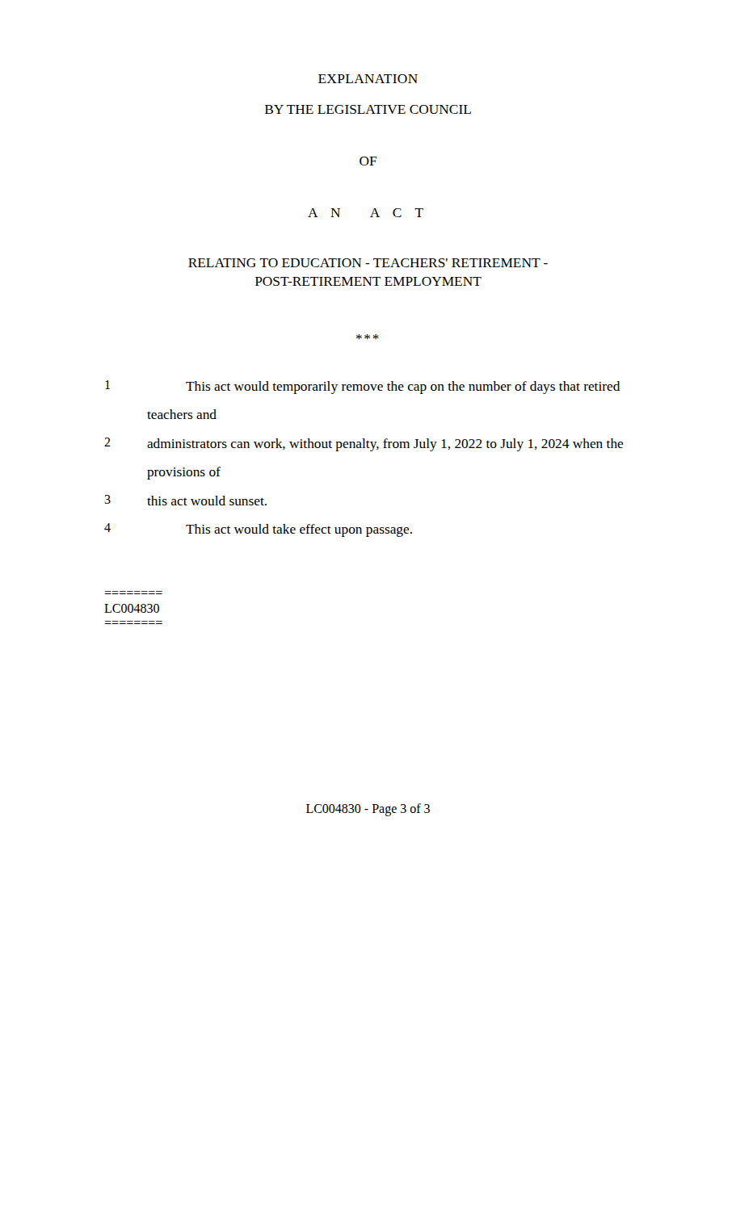EXPLANATION
BY THE LEGISLATIVE COUNCIL
OF
A N A C T
RELATING TO EDUCATION - TEACHERS' RETIREMENT - POST-RETIREMENT EMPLOYMENT
***
| 1 | This act would temporarily remove the cap on the number of days that retired teachers and |
| 2 | administrators can work, without penalty, from July 1, 2022 to July 1, 2024 when the provisions of |
| 3 | this act would sunset. |
| 4 | This act would take effect upon passage. |
========
LC004830
========
LC004830 - Page 3 of 3